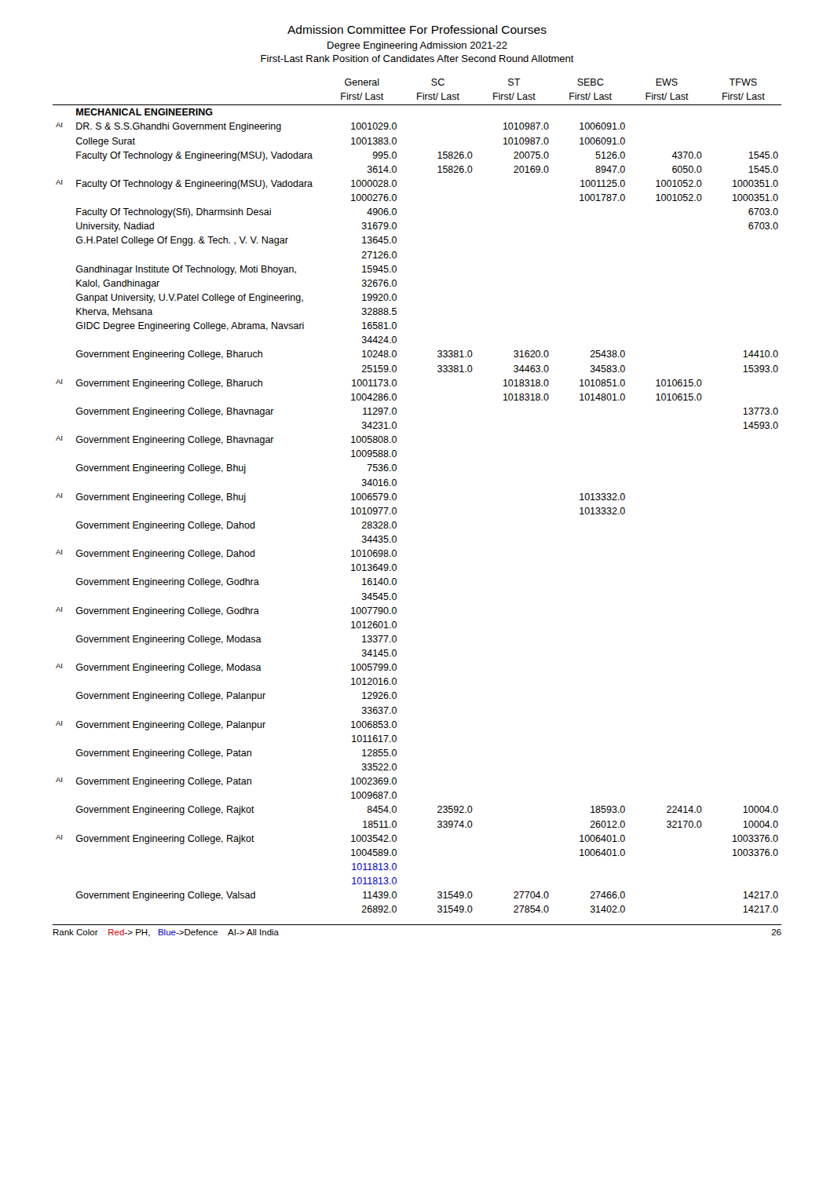Admission Committee For Professional Courses
Degree Engineering Admission 2021-22
First-Last Rank Position of Candidates After Second Round Allotment
| | | General | SC | ST | SEBC | EWS | TFWS |
| --- | --- | --- | --- | --- | --- | --- | --- |
| | | First/ Last | First/ Last | First/ Last | First/ Last | First/ Last | First/ Last |
| | MECHANICAL ENGINEERING | | | | | | |
| AI | DR. S & S.S.Ghandhi Government Engineering College Surat | 1001029.0 1001383.0 | | 1010987.0 1010987.0 | 1006091.0 1006091.0 | | |
| | Faculty Of Technology & Engineering(MSU), Vadodara | 995.0 3614.0 | 15826.0 15826.0 | 20075.0 20169.0 | 5126.0 8947.0 | 4370.0 6050.0 | 1545.0 1545.0 |
| AI | Faculty Of Technology & Engineering(MSU), Vadodara | 1000028.0 1000276.0 | | | 1001125.0 1001787.0 | 1001052.0 1001052.0 | 1000351.0 1000351.0 |
| | Faculty Of Technology(Sfi), Dharmsinh Desai University, Nadiad | 4906.0 31679.0 | | | | | 6703.0 6703.0 |
| | G.H.Patel College Of Engg. & Tech. , V. V. Nagar | 13645.0 27126.0 | | | | | |
| | Gandhinagar Institute Of Technology, Moti Bhoyan, Kalol, Gandhinagar | 15945.0 32676.0 | | | | | |
| | Ganpat University, U.V.Patel College of Engineering, Kherva, Mehsana | 19920.0 32888.5 | | | | | |
| | GIDC Degree Engineering College, Abrama, Navsari | 16581.0 34424.0 | | | | | |
| | Government Engineering College, Bharuch | 10248.0 25159.0 | 33381.0 33381.0 | 31620.0 34463.0 | 25438.0 34583.0 | | 14410.0 15393.0 |
| AI | Government Engineering College, Bharuch | 1001173.0 1004286.0 | | 1018318.0 1018318.0 | 1010851.0 1014801.0 | 1010615.0 1010615.0 | |
| | Government Engineering College, Bhavnagar | 11297.0 34231.0 | | | | | 13773.0 14593.0 |
| AI | Government Engineering College, Bhavnagar | 1005808.0 1009588.0 | | | | | |
| | Government Engineering College, Bhuj | 7536.0 34016.0 | | | | | |
| AI | Government Engineering College, Bhuj | 1006579.0 1010977.0 | | | 1013332.0 1013332.0 | | |
| | Government Engineering College, Dahod | 28328.0 34435.0 | | | | | |
| AI | Government Engineering College, Dahod | 1010698.0 1013649.0 | | | | | |
| | Government Engineering College, Godhra | 16140.0 34545.0 | | | | | |
| AI | Government Engineering College, Godhra | 1007790.0 1012601.0 | | | | | |
| | Government Engineering College, Modasa | 13377.0 34145.0 | | | | | |
| AI | Government Engineering College, Modasa | 1005799.0 1012016.0 | | | | | |
| | Government Engineering College, Palanpur | 12926.0 33637.0 | | | | | |
| AI | Government Engineering College, Palanpur | 1006853.0 1011617.0 | | | | | |
| | Government Engineering College, Patan | 12855.0 33522.0 | | | | | |
| AI | Government Engineering College, Patan | 1002369.0 1009687.0 | | | | | |
| | Government Engineering College, Rajkot | 8454.0 18511.0 | 23592.0 33974.0 | | 18593.0 26012.0 | 22414.0 32170.0 | 10004.0 10004.0 |
| AI | Government Engineering College, Rajkot | 1003542.0 1004589.0 1011813.0 1011813.0 | | | 1006401.0 1006401.0 | | 1003376.0 1003376.0 |
| | Government Engineering College, Valsad | 11439.0 26892.0 | 31549.0 31549.0 | 27704.0 27854.0 | 27466.0 31402.0 | | 14217.0 14217.0 |
Rank Color Red-> PH, Blue->Defence AI-> All India
26